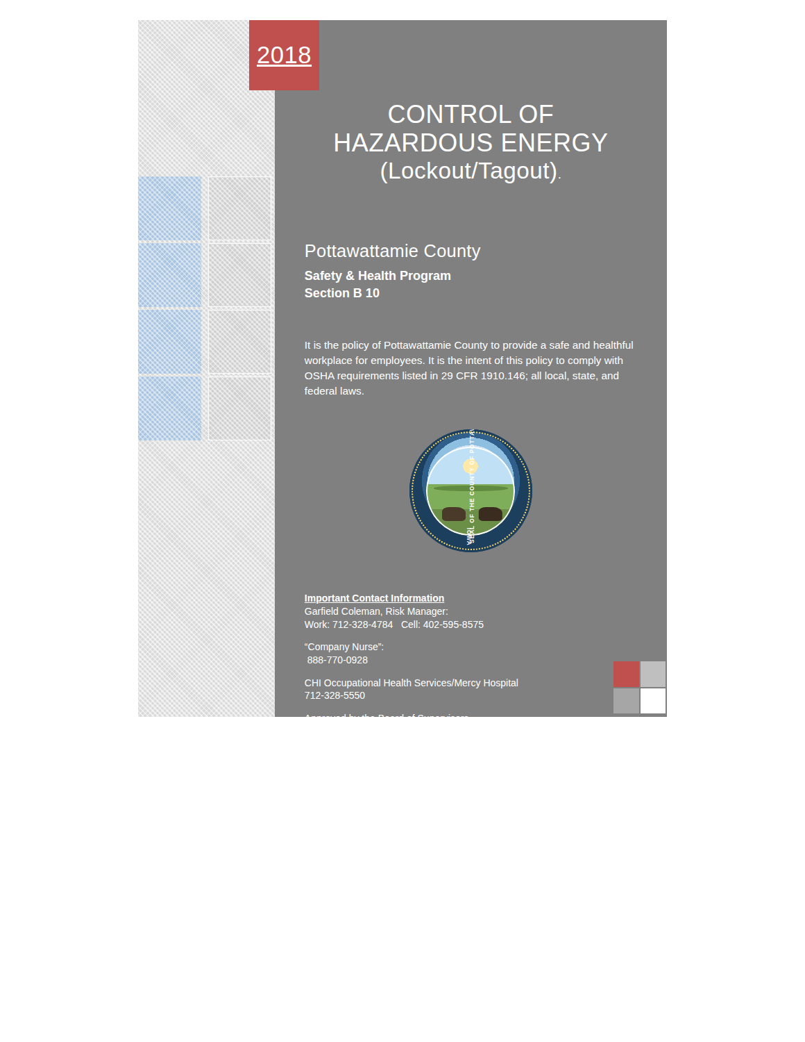2018
CONTROL OF HAZARDOUS ENERGY (Lockout/Tagout).
Pottawattamie County
Safety & Health Program
Section B 10
It is the policy of Pottawattamie County to provide a safe and healthful workplace for employees. It is the intent of this policy to comply with OSHA requirements listed in 29 CFR 1910.146; all local, state, and federal laws.
SEAL OF THE COUNTY OF POTTAWATTAMIE IOWA
Important Contact Information
Garfield Coleman, Risk Manager:
Work: 712-328-4784 Cell: 402-595-8575
“Company Nurse”:
888-770-0928
CHI Occupational Health Services/Mercy Hospital
712-328-5550
Approved by the Board of Supervisors
October 30, 2018